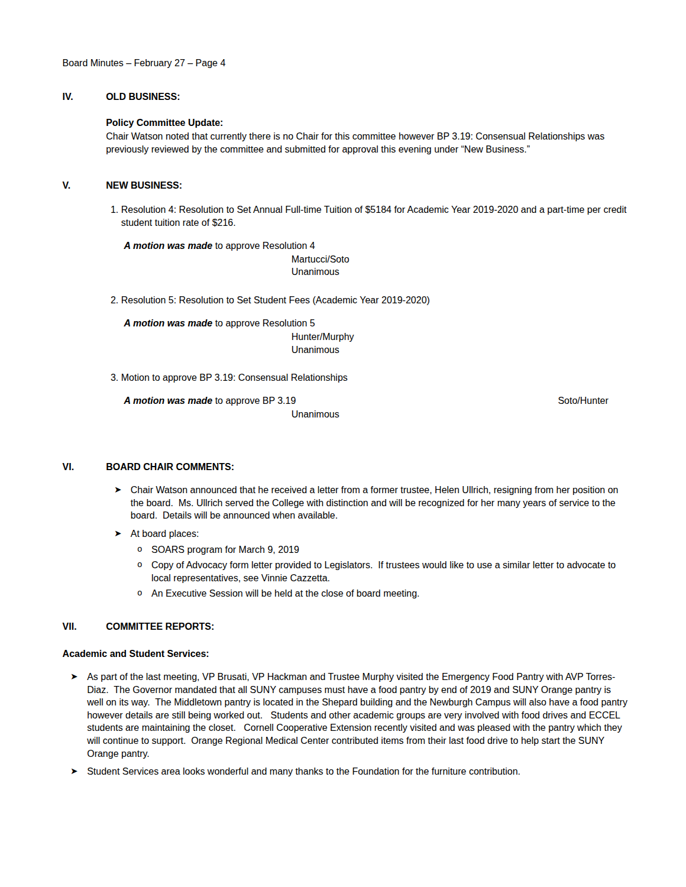Board Minutes – February 27 – Page 4
IV.
OLD BUSINESS:
Policy Committee Update:
Chair Watson noted that currently there is no Chair for this committee however BP 3.19: Consensual Relationships was previously reviewed by the committee and submitted for approval this evening under “New Business.”
V.
NEW BUSINESS:
Resolution 4: Resolution to Set Annual Full-time Tuition of $5184 for Academic Year 2019-2020 and a part-time per credit student tuition rate of $216.
A motion was made to approve Resolution 4
Martucci/Soto
Unanimous
Resolution 5: Resolution to Set Student Fees (Academic Year 2019-2020)
A motion was made to approve Resolution 5
Hunter/Murphy
Unanimous
Motion to approve BP 3.19: Consensual Relationships
A motion was made to approve BP 3.19 Soto/Hunter
Unanimous
VI.
BOARD CHAIR COMMENTS:
Chair Watson announced that he received a letter from a former trustee, Helen Ullrich, resigning from her position on the board. Ms. Ullrich served the College with distinction and will be recognized for her many years of service to the board. Details will be announced when available.
At board places:
SOARS program for March 9, 2019
Copy of Advocacy form letter provided to Legislators. If trustees would like to use a similar letter to advocate to local representatives, see Vinnie Cazzetta.
An Executive Session will be held at the close of board meeting.
VII.
COMMITTEE REPORTS:
Academic and Student Services:
As part of the last meeting, VP Brusati, VP Hackman and Trustee Murphy visited the Emergency Food Pantry with AVP Torres-Diaz. The Governor mandated that all SUNY campuses must have a food pantry by end of 2019 and SUNY Orange pantry is well on its way. The Middletown pantry is located in the Shepard building and the Newburgh Campus will also have a food pantry however details are still being worked out. Students and other academic groups are very involved with food drives and ECCEL students are maintaining the closet. Cornell Cooperative Extension recently visited and was pleased with the pantry which they will continue to support. Orange Regional Medical Center contributed items from their last food drive to help start the SUNY Orange pantry.
Student Services area looks wonderful and many thanks to the Foundation for the furniture contribution.